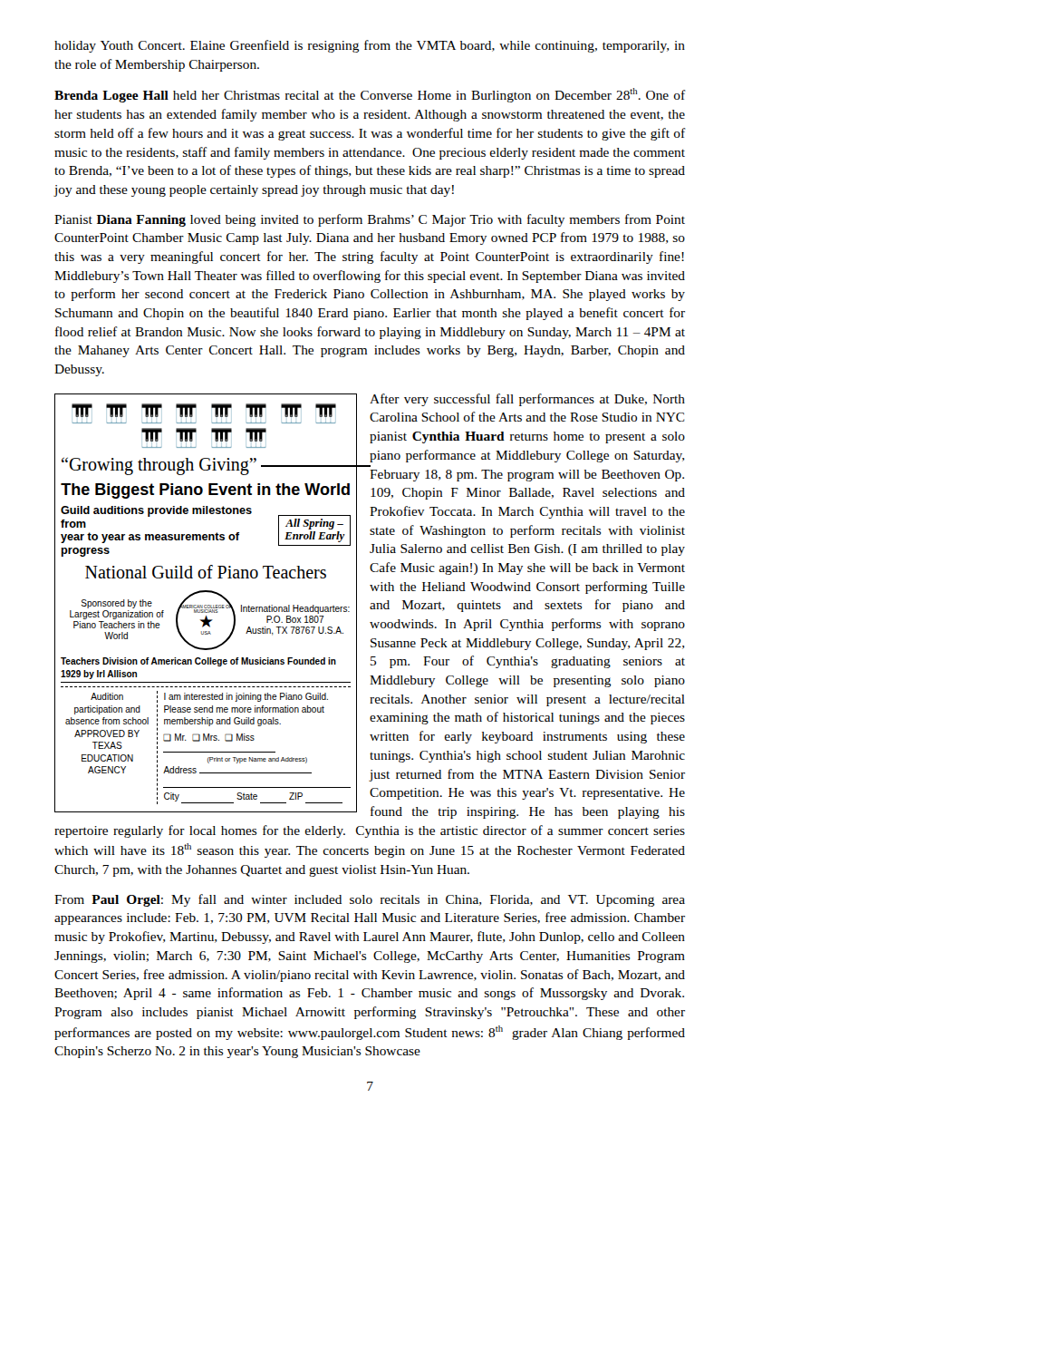holiday Youth Concert. Elaine Greenfield is resigning from the VMTA board, while continuing, temporarily, in the role of Membership Chairperson.
Brenda Logee Hall held her Christmas recital at the Converse Home in Burlington on December 28th. One of her students has an extended family member who is a resident. Although a snowstorm threatened the event, the storm held off a few hours and it was a great success. It was a wonderful time for her students to give the gift of music to the residents, staff and family members in attendance. One precious elderly resident made the comment to Brenda, “I’ve been to a lot of these types of things, but these kids are real sharp!” Christmas is a time to spread joy and these young people certainly spread joy through music that day!
Pianist Diana Fanning loved being invited to perform Brahms’ C Major Trio with faculty members from Point CounterPoint Chamber Music Camp last July. Diana and her husband Emory owned PCP from 1979 to 1988, so this was a very meaningful concert for her. The string faculty at Point CounterPoint is extraordinarily fine! Middlebury’s Town Hall Theater was filled to overflowing for this special event. In September Diana was invited to perform her second concert at the Frederick Piano Collection in Ashburnham, MA. She played works by Schumann and Chopin on the beautiful 1840 Erard piano. Earlier that month she played a benefit concert for flood relief at Brandon Music. Now she looks forward to playing in Middlebury on Sunday, March 11 – 4PM at the Mahaney Arts Center Concert Hall. The program includes works by Berg, Haydn, Barber, Chopin and Debussy.
🎹 🎹 🎹 🎹 🎹 🎹 🎹 🎹 🎹 🎹 🎹 🎹
“Growing through Giving”
The Biggest Piano Event in the World
Guild auditions provide milestones from
year to year as measurements of progress
All Spring –
Enroll Early
National Guild of Piano Teachers
Sponsored by the
Largest Organization of
Piano Teachers in the World
AMERICAN COLLEGE OF MUSICIANS
★
USA
International Headquarters:
P.O. Box 1807
Austin, TX 78767 U.S.A.
Teachers Division of American College of Musicians Founded in 1929 by Irl Allison
Audition
participation and
absence from school
APPROVED BY
TEXAS
EDUCATION
AGENCY
I am interested in joining the Piano Guild. Please send me more information about membership and Guild goals.
❑ Mr. ❑ Mrs. ❑ Miss
(Print or Type Name and Address)
Address
City State ZIP
After very successful fall performances at Duke, North Carolina School of the Arts and the Rose Studio in NYC pianist Cynthia Huard returns home to present a solo piano performance at Middlebury College on Saturday, February 18, 8 pm. The program will be Beethoven Op. 109, Chopin F Minor Ballade, Ravel selections and Prokofiev Toccata. In March Cynthia will travel to the state of Washington to perform recitals with violinist Julia Salerno and cellist Ben Gish. (I am thrilled to play Cafe Music again!) In May she will be back in Vermont with the Heliand Woodwind Consort performing Tuille and Mozart, quintets and sextets for piano and woodwinds. In April Cynthia performs with soprano Susanne Peck at Middlebury College, Sunday, April 22, 5 pm. Four of Cynthia's graduating seniors at Middlebury College will be presenting solo piano recitals. Another senior will present a lecture/recital examining the math of historical tunings and the pieces written for early keyboard instruments using these tunings. Cynthia's high school student Julian Marohnic just returned from the MTNA Eastern Division Senior Competition. He was this year's Vt. representative. He found the trip inspiring. He has been playing his repertoire regularly for local homes for the elderly. Cynthia is the artistic director of a summer concert series which will have its 18th season this year. The concerts begin on June 15 at the Rochester Vermont Federated Church, 7 pm, with the Johannes Quartet and guest violist Hsin-Yun Huan.
From Paul Orgel: My fall and winter included solo recitals in China, Florida, and VT. Upcoming area appearances include: Feb. 1, 7:30 PM, UVM Recital Hall Music and Literature Series, free admission. Chamber music by Prokofiev, Martinu, Debussy, and Ravel with Laurel Ann Maurer, flute, John Dunlop, cello and Colleen Jennings, violin; March 6, 7:30 PM, Saint Michael's College, McCarthy Arts Center, Humanities Program Concert Series, free admission. A violin/piano recital with Kevin Lawrence, violin. Sonatas of Bach, Mozart, and Beethoven; April 4 - same information as Feb. 1 - Chamber music and songs of Mussorgsky and Dvorak. Program also includes pianist Michael Arnowitt performing Stravinsky's "Petrouchka". These and other performances are posted on my website: www.paulorgel.com Student news: 8th grader Alan Chiang performed Chopin's Scherzo No. 2 in this year's Young Musician's Showcase
7